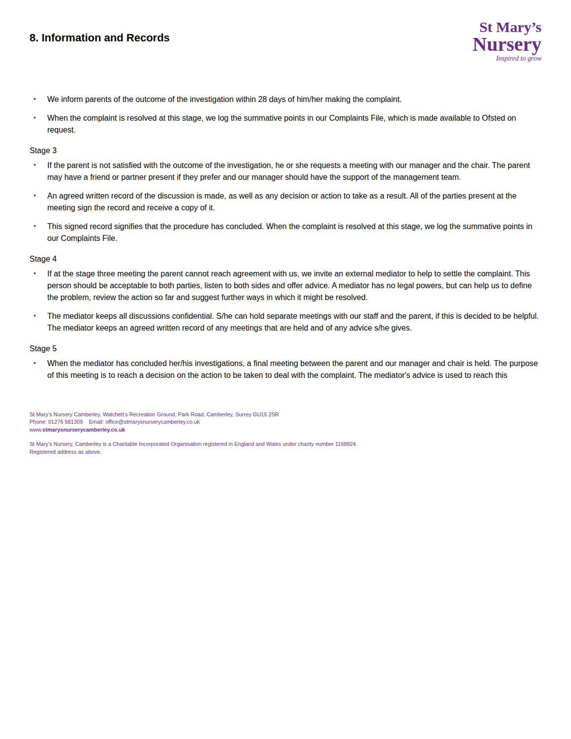8. Information and Records
St Mary’s Nursery Inspired to grow
We inform parents of the outcome of the investigation within 28 days of him/her making the complaint.
When the complaint is resolved at this stage, we log the summative points in our Complaints File, which is made available to Ofsted on request.
Stage 3
If the parent is not satisfied with the outcome of the investigation, he or she requests a meeting with our manager and the chair. The parent may have a friend or partner present if they prefer and our manager should have the support of the management team.
An agreed written record of the discussion is made, as well as any decision or action to take as a result. All of the parties present at the meeting sign the record and receive a copy of it.
This signed record signifies that the procedure has concluded. When the complaint is resolved at this stage, we log the summative points in our Complaints File.
Stage 4
If at the stage three meeting the parent cannot reach agreement with us, we invite an external mediator to help to settle the complaint. This person should be acceptable to both parties, listen to both sides and offer advice. A mediator has no legal powers, but can help us to define the problem, review the action so far and suggest further ways in which it might be resolved.
The mediator keeps all discussions confidential. S/he can hold separate meetings with our staff and the parent, if this is decided to be helpful. The mediator keeps an agreed written record of any meetings that are held and of any advice s/he gives.
Stage 5
When the mediator has concluded her/his investigations, a final meeting between the parent and our manager and chair is held. The purpose of this meeting is to reach a decision on the action to be taken to deal with the complaint. The mediator's advice is used to reach this
St Mary’s Nursery Camberley, Watchett’s Recreation Ground, Park Road, Camberley, Surrey GU15 2SR
Phone: 01276 581309 Email: office@stmarysnurserycamberley.co.uk
www.stmarysnurserycamberley.co.uk
St Mary’s Nursery, Camberley is a Charitable Incorporated Organisation registered in England and Wales under charity number 1168824.
Registered address as above.